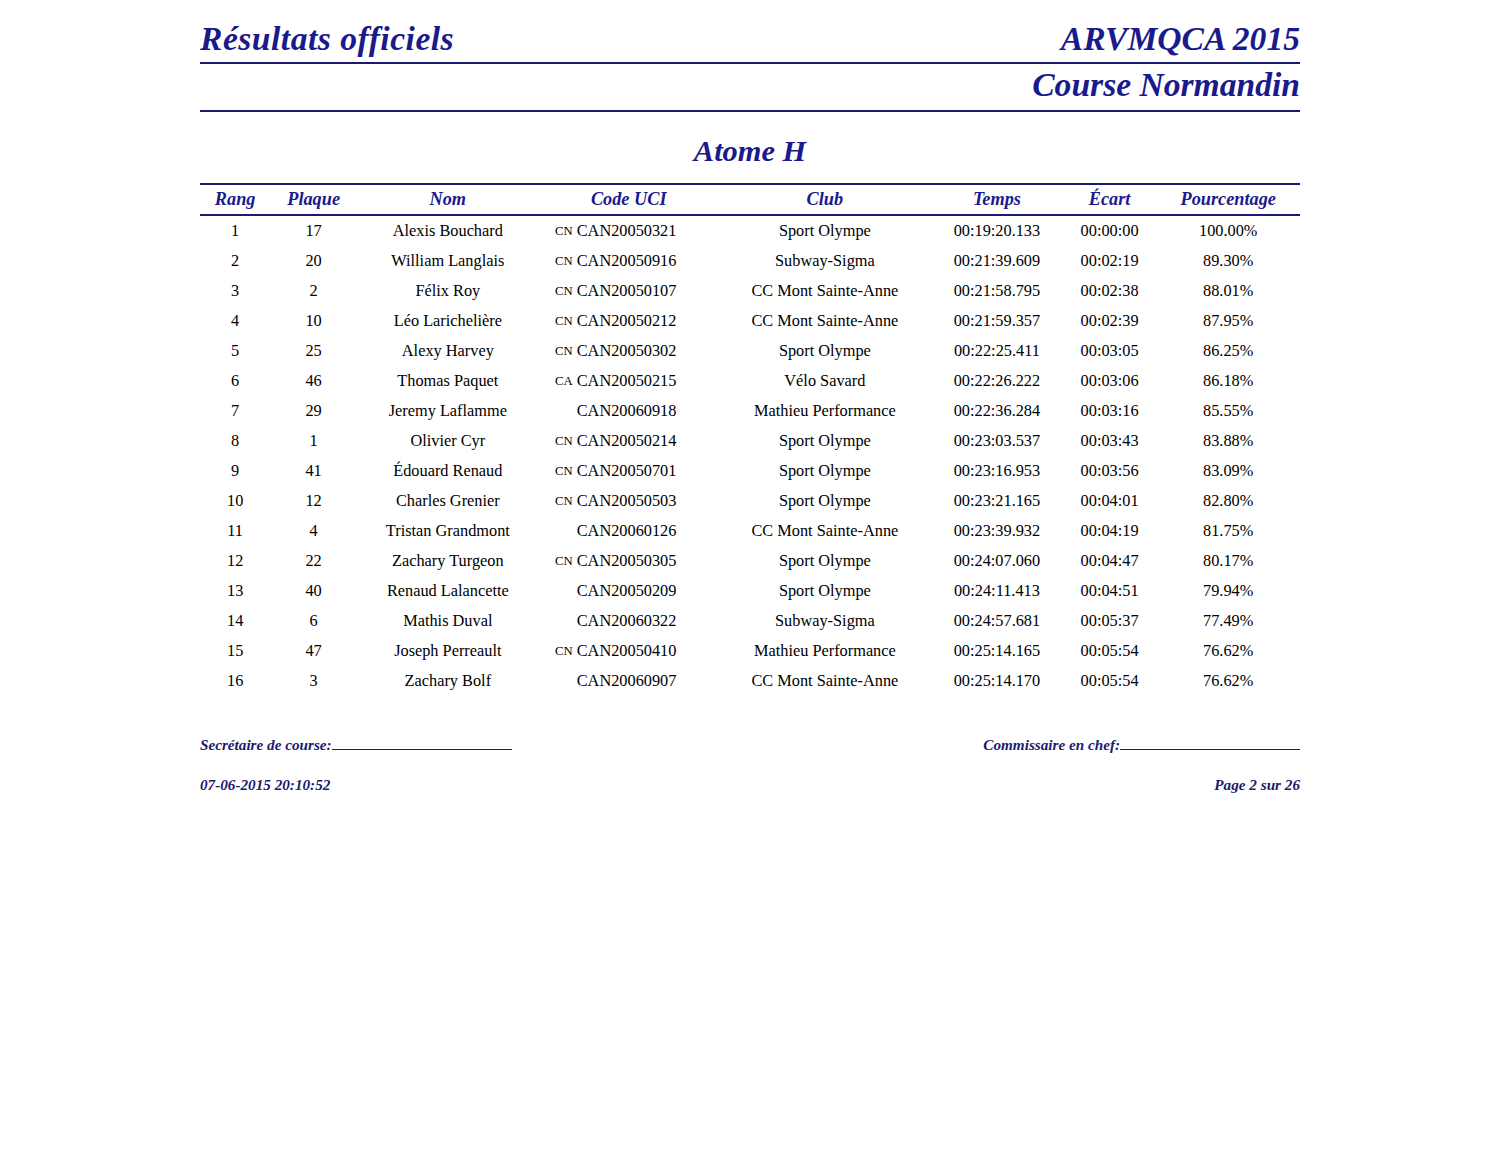Résultats officiels
ARVMQCA 2015
Course Normandin
Atome H
| Rang | Plaque | Nom | Code UCI | Club | Temps | Écart | Pourcentage |
| --- | --- | --- | --- | --- | --- | --- | --- |
| 1 | 17 | Alexis Bouchard | CN | CAN20050321 | Sport Olympe | 00:19:20.133 | 00:00:00 | 100.00% |
| 2 | 20 | William Langlais | CN | CAN20050916 | Subway-Sigma | 00:21:39.609 | 00:02:19 | 89.30% |
| 3 | 2 | Félix Roy | CN | CAN20050107 | CC Mont Sainte-Anne | 00:21:58.795 | 00:02:38 | 88.01% |
| 4 | 10 | Léo Larichelière | CN | CAN20050212 | CC Mont Sainte-Anne | 00:21:59.357 | 00:02:39 | 87.95% |
| 5 | 25 | Alexy Harvey | CN | CAN20050302 | Sport Olympe | 00:22:25.411 | 00:03:05 | 86.25% |
| 6 | 46 | Thomas Paquet | CA | CAN20050215 | Vélo Savard | 00:22:26.222 | 00:03:06 | 86.18% |
| 7 | 29 | Jeremy Laflamme | | CAN20060918 | Mathieu Performance | 00:22:36.284 | 00:03:16 | 85.55% |
| 8 | 1 | Olivier Cyr | CN | CAN20050214 | Sport Olympe | 00:23:03.537 | 00:03:43 | 83.88% |
| 9 | 41 | Édouard Renaud | CN | CAN20050701 | Sport Olympe | 00:23:16.953 | 00:03:56 | 83.09% |
| 10 | 12 | Charles Grenier | CN | CAN20050503 | Sport Olympe | 00:23:21.165 | 00:04:01 | 82.80% |
| 11 | 4 | Tristan Grandmont | | CAN20060126 | CC Mont Sainte-Anne | 00:23:39.932 | 00:04:19 | 81.75% |
| 12 | 22 | Zachary Turgeon | CN | CAN20050305 | Sport Olympe | 00:24:07.060 | 00:04:47 | 80.17% |
| 13 | 40 | Renaud Lalancette | | CAN20050209 | Sport Olympe | 00:24:11.413 | 00:04:51 | 79.94% |
| 14 | 6 | Mathis Duval | | CAN20060322 | Subway-Sigma | 00:24:57.681 | 00:05:37 | 77.49% |
| 15 | 47 | Joseph Perreault | CN | CAN20050410 | Mathieu Performance | 00:25:14.165 | 00:05:54 | 76.62% |
| 16 | 3 | Zachary Bolf | | CAN20060907 | CC Mont Sainte-Anne | 00:25:14.170 | 00:05:54 | 76.62% |
Secrétaire de course: Commissaire en chef:
07-06-2015 20:10:52 Page 2 sur 26